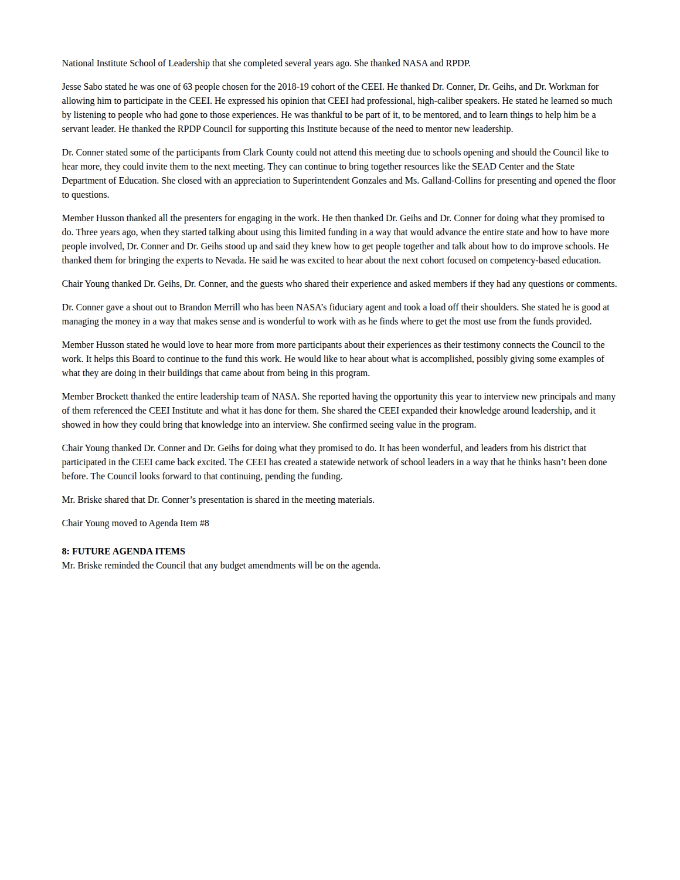National Institute School of Leadership that she completed several years ago. She thanked NASA and RPDP.
Jesse Sabo stated he was one of 63 people chosen for the 2018-19 cohort of the CEEI. He thanked Dr. Conner, Dr. Geihs, and Dr. Workman for allowing him to participate in the CEEI. He expressed his opinion that CEEI had professional, high-caliber speakers. He stated he learned so much by listening to people who had gone to those experiences. He was thankful to be part of it, to be mentored, and to learn things to help him be a servant leader. He thanked the RPDP Council for supporting this Institute because of the need to mentor new leadership.
Dr. Conner stated some of the participants from Clark County could not attend this meeting due to schools opening and should the Council like to hear more, they could invite them to the next meeting. They can continue to bring together resources like the SEAD Center and the State Department of Education. She closed with an appreciation to Superintendent Gonzales and Ms. Galland-Collins for presenting and opened the floor to questions.
Member Husson thanked all the presenters for engaging in the work. He then thanked Dr. Geihs and Dr. Conner for doing what they promised to do. Three years ago, when they started talking about using this limited funding in a way that would advance the entire state and how to have more people involved, Dr. Conner and Dr. Geihs stood up and said they knew how to get people together and talk about how to do improve schools. He thanked them for bringing the experts to Nevada. He said he was excited to hear about the next cohort focused on competency-based education.
Chair Young thanked Dr. Geihs, Dr. Conner, and the guests who shared their experience and asked members if they had any questions or comments.
Dr. Conner gave a shout out to Brandon Merrill who has been NASA’s fiduciary agent and took a load off their shoulders. She stated he is good at managing the money in a way that makes sense and is wonderful to work with as he finds where to get the most use from the funds provided.
Member Husson stated he would love to hear more from more participants about their experiences as their testimony connects the Council to the work. It helps this Board to continue to the fund this work. He would like to hear about what is accomplished, possibly giving some examples of what they are doing in their buildings that came about from being in this program.
Member Brockett thanked the entire leadership team of NASA. She reported having the opportunity this year to interview new principals and many of them referenced the CEEI Institute and what it has done for them. She shared the CEEI expanded their knowledge around leadership, and it showed in how they could bring that knowledge into an interview. She confirmed seeing value in the program.
Chair Young thanked Dr. Conner and Dr. Geihs for doing what they promised to do. It has been wonderful, and leaders from his district that participated in the CEEI came back excited. The CEEI has created a statewide network of school leaders in a way that he thinks hasn’t been done before. The Council looks forward to that continuing, pending the funding.
Mr. Briske shared that Dr. Conner’s presentation is shared in the meeting materials.
Chair Young moved to Agenda Item #8
8: FUTURE AGENDA ITEMS
Mr. Briske reminded the Council that any budget amendments will be on the agenda.